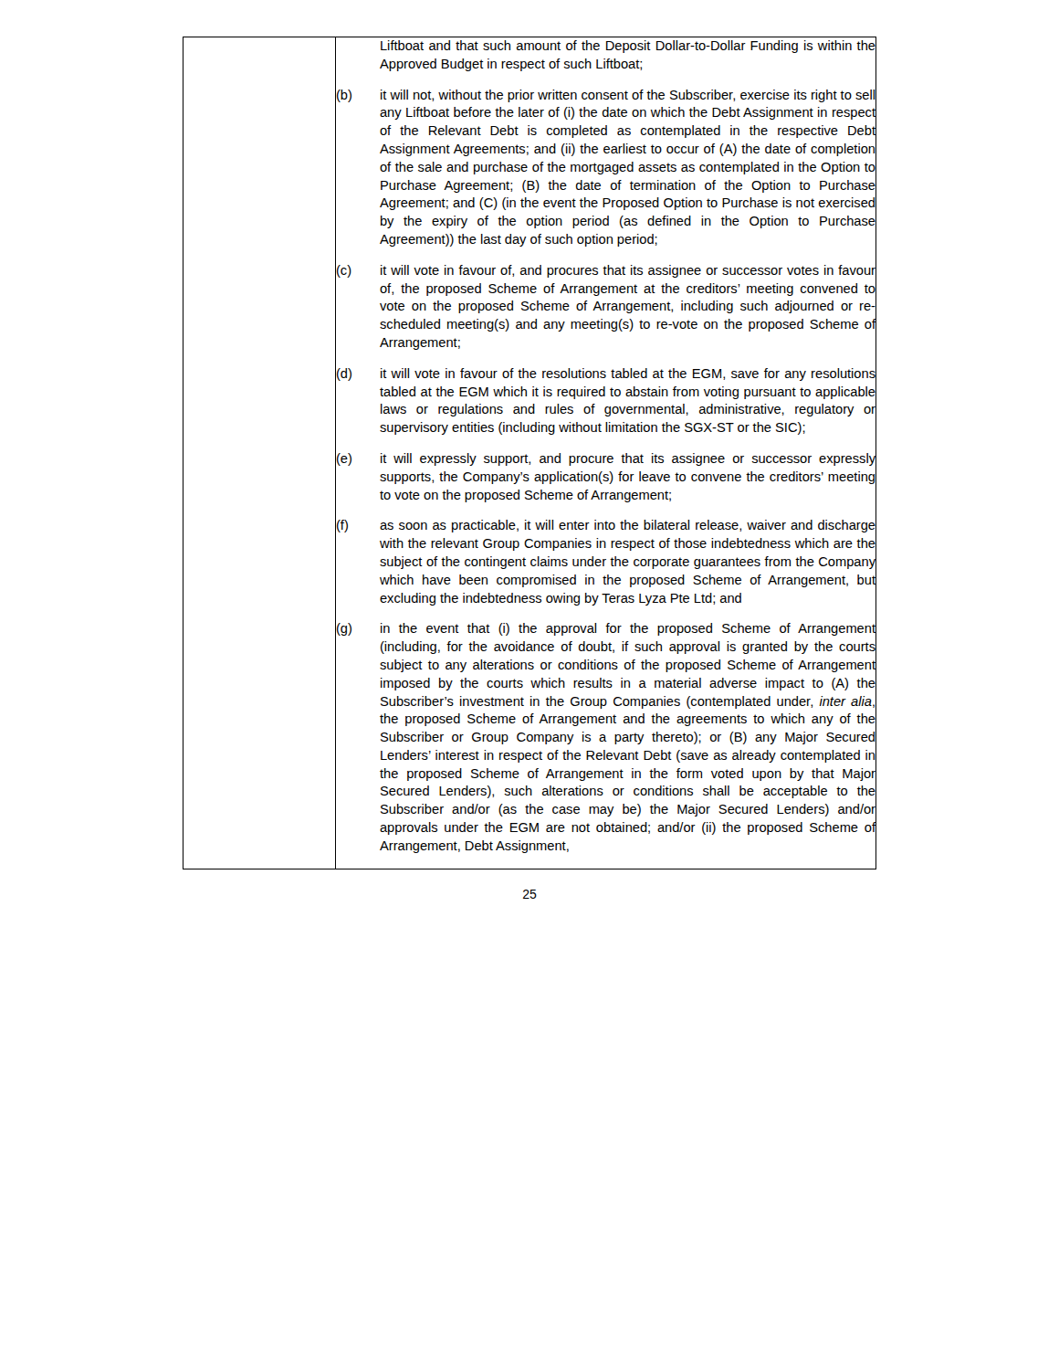| | Liftboat and that such amount of the Deposit Dollar-to-Dollar Funding is within the Approved Budget in respect of such Liftboat; (b) it will not, without the prior written consent of the Subscriber, exercise its right to sell any Liftboat before the later of (i) the date on which the Debt Assignment in respect of the Relevant Debt is completed as contemplated in the respective Debt Assignment Agreements; and (ii) the earliest to occur of (A) the date of completion of the sale and purchase of the mortgaged assets as contemplated in the Option to Purchase Agreement; (B) the date of termination of the Option to Purchase Agreement; and (C) (in the event the Proposed Option to Purchase is not exercised by the expiry of the option period (as defined in the Option to Purchase Agreement)) the last day of such option period; (c) it will vote in favour of, and procures that its assignee or successor votes in favour of, the proposed Scheme of Arrangement at the creditors’ meeting convened to vote on the proposed Scheme of Arrangement, including such adjourned or re-scheduled meeting(s) and any meeting(s) to re-vote on the proposed Scheme of Arrangement; (d) it will vote in favour of the resolutions tabled at the EGM, save for any resolutions tabled at the EGM which it is required to abstain from voting pursuant to applicable laws or regulations and rules of governmental, administrative, regulatory or supervisory entities (including without limitation the SGX-ST or the SIC); (e) it will expressly support, and procure that its assignee or successor expressly supports, the Company’s application(s) for leave to convene the creditors’ meeting to vote on the proposed Scheme of Arrangement; (f) as soon as practicable, it will enter into the bilateral release, waiver and discharge with the relevant Group Companies in respect of those indebtedness which are the subject of the contingent claims under the corporate guarantees from the Company which have been compromised in the proposed Scheme of Arrangement, but excluding the indebtedness owing by Teras Lyza Pte Ltd; and (g) in the event that (i) the approval for the proposed Scheme of Arrangement (including, for the avoidance of doubt, if such approval is granted by the courts subject to any alterations or conditions of the proposed Scheme of Arrangement imposed by the courts which results in a material adverse impact to (A) the Subscriber’s investment in the Group Companies (contemplated under, inter alia , the proposed Scheme of Arrangement and the agreements to which any of the Subscriber or Group Company is a party thereto); or (B) any Major Secured Lenders’ interest in respect of the Relevant Debt (save as already contemplated in the proposed Scheme of Arrangement in the form voted upon by that Major Secured Lenders), such alterations or conditions shall be acceptable to the Subscriber and/or (as the case may be) the Major Secured Lenders) and/or approvals under the EGM are not obtained; and/or (ii) the proposed Scheme of Arrangement, Debt Assignment, |
25